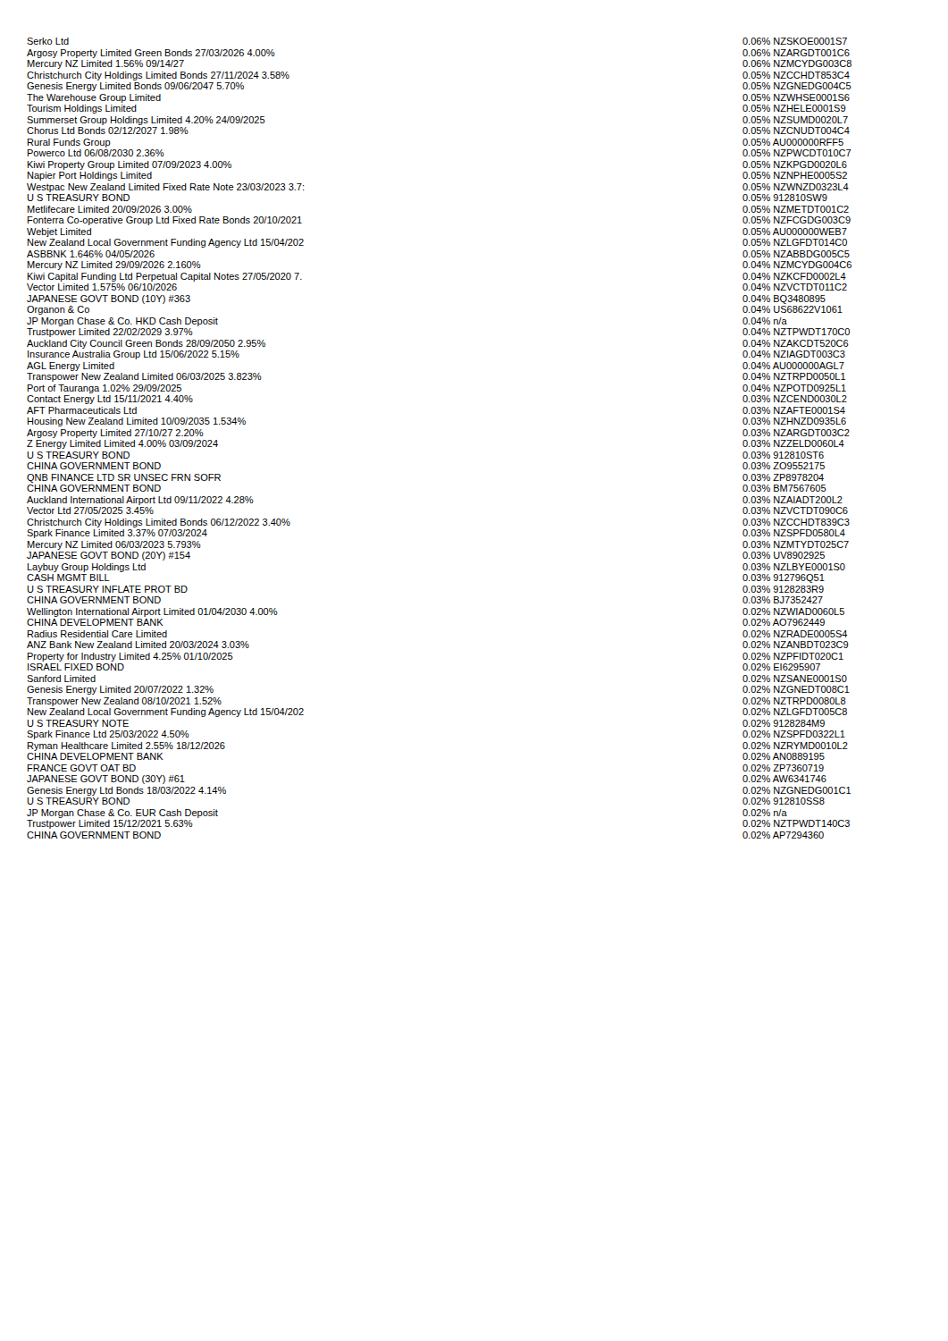| Serko Ltd | 0.06% NZSKOE0001S7 |
| Argosy Property Limited Green Bonds 27/03/2026 4.00% | 0.06% NZARGDT001C6 |
| Mercury NZ Limited 1.56% 09/14/27 | 0.06% NZMCYDG003C8 |
| Christchurch City Holdings Limited Bonds 27/11/2024 3.58% | 0.05% NZCCHDT853C4 |
| Genesis Energy Limited Bonds 09/06/2047 5.70% | 0.05% NZGNEDG004C5 |
| The Warehouse Group Limited | 0.05% NZWHSE0001S6 |
| Tourism Holdings Limited | 0.05% NZHELE0001S9 |
| Summerset Group Holdings Limited 4.20% 24/09/2025 | 0.05% NZSUMD0020L7 |
| Chorus Ltd Bonds 02/12/2027 1.98% | 0.05% NZCNUDT004C4 |
| Rural Funds Group | 0.05% AU000000RFF5 |
| Powerco Ltd 06/08/2030 2.36% | 0.05% NZPWCDT010C7 |
| Kiwi Property Group Limited 07/09/2023 4.00% | 0.05% NZKPGD0020L6 |
| Napier Port Holdings Limited | 0.05% NZNPHE0005S2 |
| Westpac New Zealand Limited Fixed Rate Note 23/03/2023 3.7: | 0.05% NZWNZD0323L4 |
| U S TREASURY BOND | 0.05% 912810SW9 |
| Metlifecare Limited 20/09/2026 3.00% | 0.05% NZMETDT001C2 |
| Fonterra Co-operative Group Ltd Fixed Rate Bonds 20/10/2021 | 0.05% NZFCGDG003C9 |
| Webjet Limited | 0.05% AU000000WEB7 |
| New Zealand Local Government Funding Agency Ltd 15/04/202 | 0.05% NZLGFDT014C0 |
| ASBBNK 1.646% 04/05/2026 | 0.05% NZABBDG005C5 |
| Mercury NZ Limited 29/09/2026 2.160% | 0.04% NZMCYDG004C6 |
| Kiwi Capital Funding Ltd Perpetual Capital Notes 27/05/2020 7. | 0.04% NZKCFD0002L4 |
| Vector Limited 1.575% 06/10/2026 | 0.04% NZVCTDT011C2 |
| JAPANESE GOVT BOND (10Y) #363 | 0.04% BQ3480895 |
| Organon & Co | 0.04% US68622V1061 |
| JP Morgan Chase & Co. HKD Cash Deposit | 0.04% n/a |
| Trustpower Limited 22/02/2029 3.97% | 0.04% NZTPWDT170C0 |
| Auckland City Council Green Bonds 28/09/2050 2.95% | 0.04% NZAKCDT520C6 |
| Insurance Australia Group Ltd 15/06/2022 5.15% | 0.04% NZIAGDT003C3 |
| AGL Energy Limited | 0.04% AU000000AGL7 |
| Transpower New Zealand Limited 06/03/2025 3.823% | 0.04% NZTRPD0050L1 |
| Port of Tauranga 1.02% 29/09/2025 | 0.04% NZPOTD0925L1 |
| Contact Energy Ltd 15/11/2021 4.40% | 0.03% NZCEND0030L2 |
| AFT Pharmaceuticals Ltd | 0.03% NZAFTE0001S4 |
| Housing New Zealand Limited 10/09/2035 1.534% | 0.03% NZHNZD0935L6 |
| Argosy Property Limited 27/10/27 2.20% | 0.03% NZARGDT003C2 |
| Z Energy Limited Limited 4.00% 03/09/2024 | 0.03% NZZELD0060L4 |
| U S TREASURY BOND | 0.03% 912810ST6 |
| CHINA GOVERNMENT BOND | 0.03% ZO9552175 |
| QNB FINANCE LTD SR UNSEC FRN SOFR | 0.03% ZP8978204 |
| CHINA GOVERNMENT BOND | 0.03% BM7567605 |
| Auckland International Airport Ltd 09/11/2022 4.28% | 0.03% NZAIADT200L2 |
| Vector Ltd 27/05/2025 3.45% | 0.03% NZVCTDT090C6 |
| Christchurch City Holdings Limited Bonds 06/12/2022 3.40% | 0.03% NZCCHDT839C3 |
| Spark Finance Limited 3.37% 07/03/2024 | 0.03% NZSPFD0580L4 |
| Mercury NZ Limited 06/03/2023 5.793% | 0.03% NZMTYDT025C7 |
| JAPANESE GOVT BOND (20Y) #154 | 0.03% UV8902925 |
| Laybuy Group Holdings Ltd | 0.03% NZLBYE0001S0 |
| CASH MGMT BILL | 0.03% 912796Q51 |
| U S TREASURY INFLATE PROT BD | 0.03% 9128283R9 |
| CHINA GOVERNMENT BOND | 0.03% BJ7352427 |
| Wellington International Airport Limited 01/04/2030 4.00% | 0.02% NZWIAD0060L5 |
| CHINA DEVELOPMENT BANK | 0.02% AO7962449 |
| Radius Residential Care Limited | 0.02% NZRADE0005S4 |
| ANZ Bank New Zealand Limited 20/03/2024 3.03% | 0.02% NZANBDT023C9 |
| Property for Industry Limited 4.25% 01/10/2025 | 0.02% NZPFIDT020C1 |
| ISRAEL FIXED BOND | 0.02% EI6295907 |
| Sanford Limited | 0.02% NZSANE0001S0 |
| Genesis Energy Limited 20/07/2022 1.32% | 0.02% NZGNEDT008C1 |
| Transpower New Zealand 08/10/2021 1.52% | 0.02% NZTRPD0080L8 |
| New Zealand Local Government Funding Agency Ltd 15/04/202 | 0.02% NZLGFDT005C8 |
| U S TREASURY NOTE | 0.02% 9128284M9 |
| Spark Finance Ltd 25/03/2022 4.50% | 0.02% NZSPFD0322L1 |
| Ryman Healthcare Limited 2.55% 18/12/2026 | 0.02% NZRYMD0010L2 |
| CHINA DEVELOPMENT BANK | 0.02% AN0889195 |
| FRANCE GOVT OAT BD | 0.02% ZP7360719 |
| JAPANESE GOVT BOND (30Y) #61 | 0.02% AW6341746 |
| Genesis Energy Ltd Bonds 18/03/2022 4.14% | 0.02% NZGNEDG001C1 |
| U S TREASURY BOND | 0.02% 912810SS8 |
| JP Morgan Chase & Co. EUR Cash Deposit | 0.02% n/a |
| Trustpower Limited 15/12/2021 5.63% | 0.02% NZTPWDT140C3 |
| CHINA GOVERNMENT BOND | 0.02% AP7294360 |